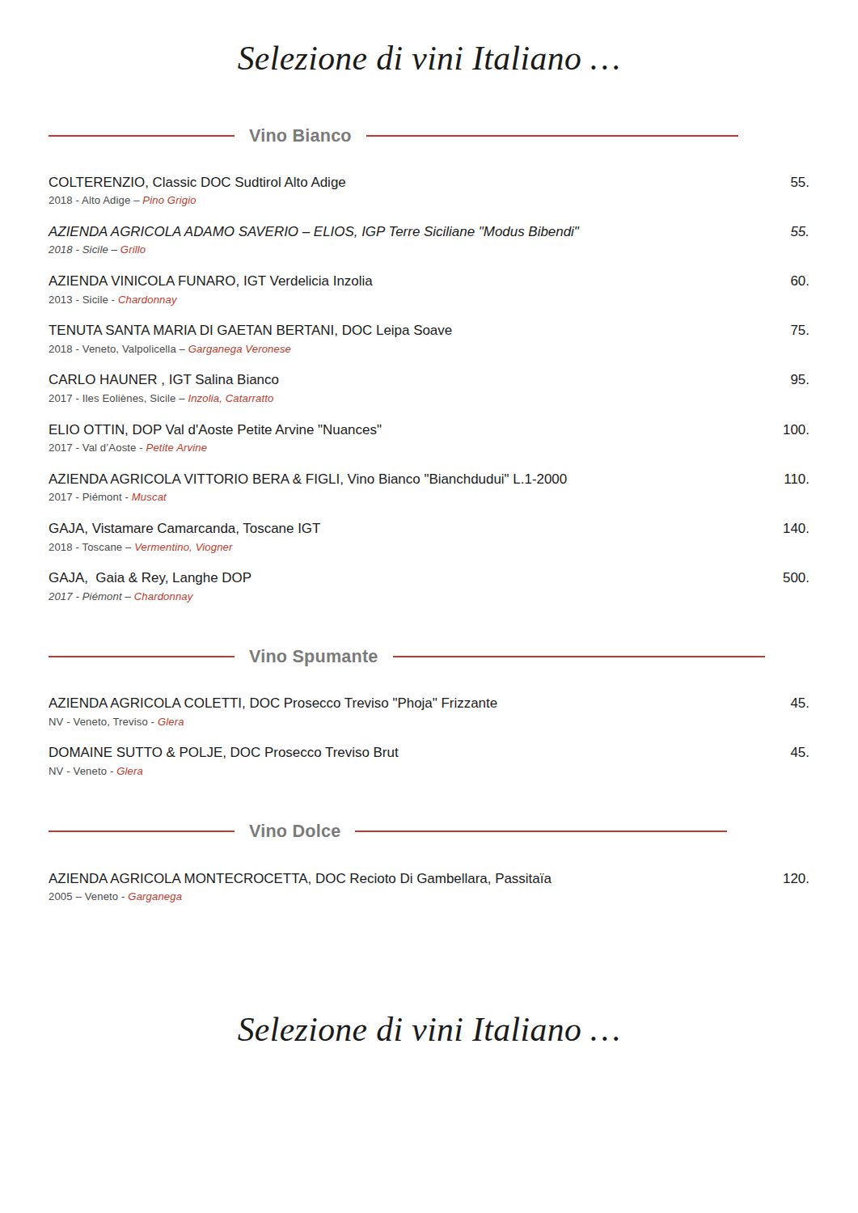Selezione di vini Italiano …
Vino Bianco
COLTERENZIO, Classic DOC Sudtirol Alto Adige 55.
2018 - Alto Adige – Pino Grigio
AZIENDA AGRICOLA ADAMO SAVERIO – ELIOS, IGP Terre Siciliane "Modus Bibendi" 55.
2018 - Sicile – Grillo
AZIENDA VINICOLA FUNARO, IGT Verdelicia Inzolia 60.
2013 - Sicile - Chardonnay
TENUTA SANTA MARIA DI GAETAN BERTANI, DOC Leipa Soave 75.
2018 - Veneto, Valpolicella – Garganega Veronese
CARLO HAUNER , IGT Salina Bianco 95.
2017 - Iles Eoliènes, Sicile – Inzolia, Catarratto
ELIO OTTIN, DOP Val d'Aoste Petite Arvine "Nuances" 100.
2017 - Val d’Aoste - Petite Arvine
AZIENDA AGRICOLA VITTORIO BERA & FIGLI, Vino Bianco "Bianchdudui" L.1-2000 110.
2017 - Piémont - Muscat
GAJA, Vistamare Camarcanda, Toscane IGT 140.
2018 - Toscane – Vermentino, Viogner
GAJA, Gaia & Rey, Langhe DOP 500.
2017 - Piémont – Chardonnay
Vino Spumante
AZIENDA AGRICOLA COLETTI, DOC Prosecco Treviso "Phoja" Frizzante 45.
NV - Veneto, Treviso - Glera
DOMAINE SUTTO & POLJE, DOC Prosecco Treviso Brut 45.
NV - Veneto - Glera
Vino Dolce
AZIENDA AGRICOLA MONTECROCETTA, DOC Recioto Di Gambellara, Passitaïa 120.
2005 – Veneto - Garganega
Selezione di vini Italiano …